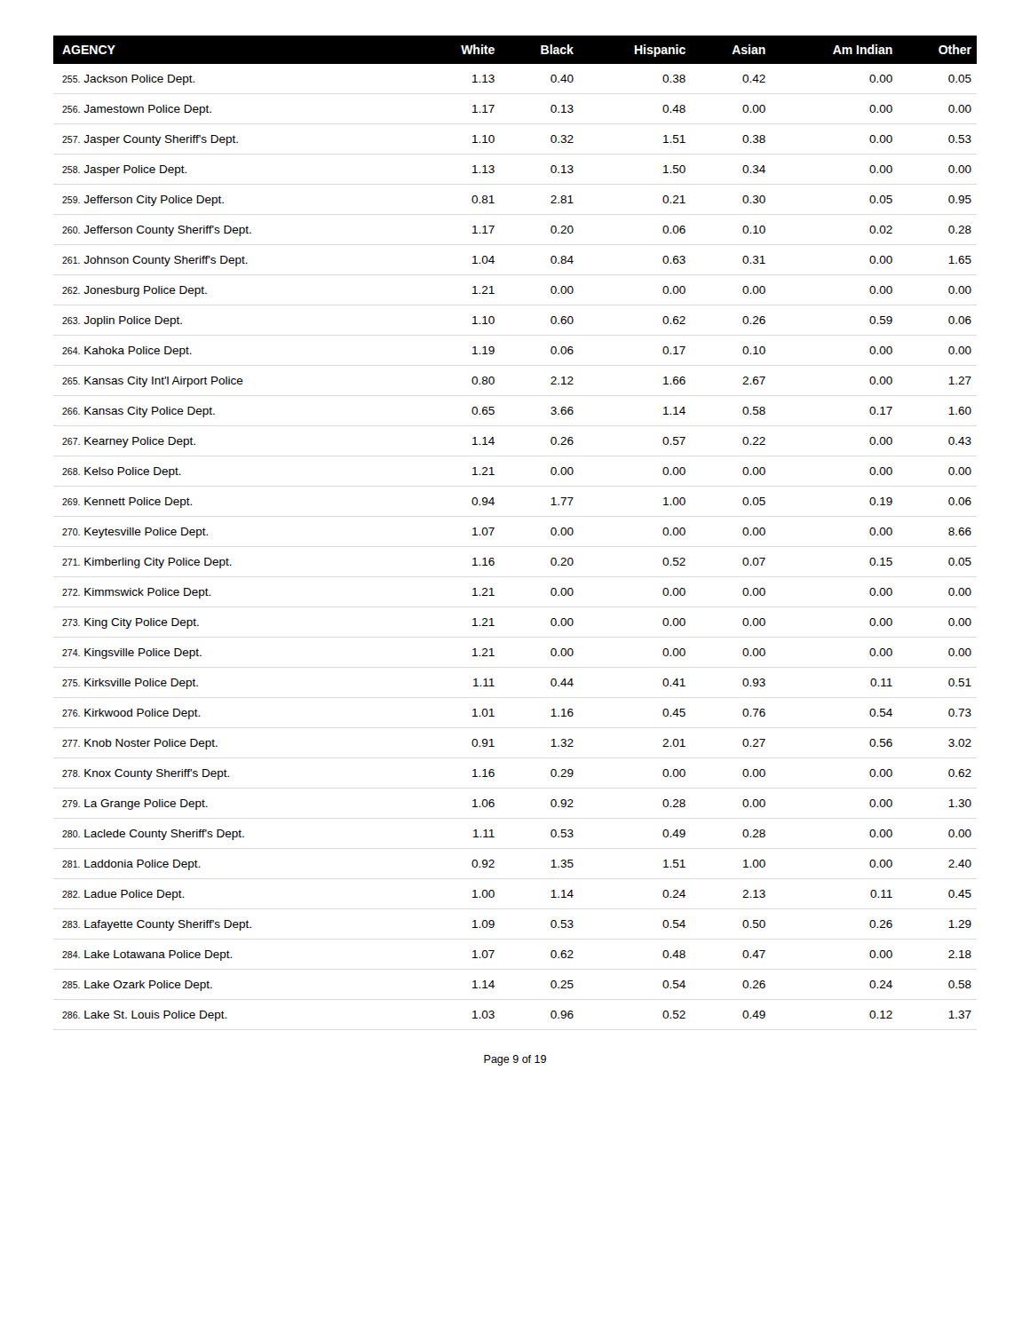| AGENCY | White | Black | Hispanic | Asian | Am Indian | Other |
| --- | --- | --- | --- | --- | --- | --- |
| 255. Jackson Police Dept. | 1.13 | 0.40 | 0.38 | 0.42 | 0.00 | 0.05 |
| 256. Jamestown Police Dept. | 1.17 | 0.13 | 0.48 | 0.00 | 0.00 | 0.00 |
| 257. Jasper County Sheriff's Dept. | 1.10 | 0.32 | 1.51 | 0.38 | 0.00 | 0.53 |
| 258. Jasper Police Dept. | 1.13 | 0.13 | 1.50 | 0.34 | 0.00 | 0.00 |
| 259. Jefferson City Police Dept. | 0.81 | 2.81 | 0.21 | 0.30 | 0.05 | 0.95 |
| 260. Jefferson County Sheriff's Dept. | 1.17 | 0.20 | 0.06 | 0.10 | 0.02 | 0.28 |
| 261. Johnson County Sheriff's Dept. | 1.04 | 0.84 | 0.63 | 0.31 | 0.00 | 1.65 |
| 262. Jonesburg Police Dept. | 1.21 | 0.00 | 0.00 | 0.00 | 0.00 | 0.00 |
| 263. Joplin Police Dept. | 1.10 | 0.60 | 0.62 | 0.26 | 0.59 | 0.06 |
| 264. Kahoka Police Dept. | 1.19 | 0.06 | 0.17 | 0.10 | 0.00 | 0.00 |
| 265. Kansas City Int'l Airport Police | 0.80 | 2.12 | 1.66 | 2.67 | 0.00 | 1.27 |
| 266. Kansas City Police Dept. | 0.65 | 3.66 | 1.14 | 0.58 | 0.17 | 1.60 |
| 267. Kearney Police Dept. | 1.14 | 0.26 | 0.57 | 0.22 | 0.00 | 0.43 |
| 268. Kelso Police Dept. | 1.21 | 0.00 | 0.00 | 0.00 | 0.00 | 0.00 |
| 269. Kennett Police Dept. | 0.94 | 1.77 | 1.00 | 0.05 | 0.19 | 0.06 |
| 270. Keytesville Police Dept. | 1.07 | 0.00 | 0.00 | 0.00 | 0.00 | 8.66 |
| 271. Kimberling City Police Dept. | 1.16 | 0.20 | 0.52 | 0.07 | 0.15 | 0.05 |
| 272. Kimmswick Police Dept. | 1.21 | 0.00 | 0.00 | 0.00 | 0.00 | 0.00 |
| 273. King City Police Dept. | 1.21 | 0.00 | 0.00 | 0.00 | 0.00 | 0.00 |
| 274. Kingsville Police Dept. | 1.21 | 0.00 | 0.00 | 0.00 | 0.00 | 0.00 |
| 275. Kirksville Police Dept. | 1.11 | 0.44 | 0.41 | 0.93 | 0.11 | 0.51 |
| 276. Kirkwood Police Dept. | 1.01 | 1.16 | 0.45 | 0.76 | 0.54 | 0.73 |
| 277. Knob Noster Police Dept. | 0.91 | 1.32 | 2.01 | 0.27 | 0.56 | 3.02 |
| 278. Knox County Sheriff's Dept. | 1.16 | 0.29 | 0.00 | 0.00 | 0.00 | 0.62 |
| 279. La Grange Police Dept. | 1.06 | 0.92 | 0.28 | 0.00 | 0.00 | 1.30 |
| 280. Laclede County Sheriff's Dept. | 1.11 | 0.53 | 0.49 | 0.28 | 0.00 | 0.00 |
| 281. Laddonia Police Dept. | 0.92 | 1.35 | 1.51 | 1.00 | 0.00 | 2.40 |
| 282. Ladue Police Dept. | 1.00 | 1.14 | 0.24 | 2.13 | 0.11 | 0.45 |
| 283. Lafayette County Sheriff's Dept. | 1.09 | 0.53 | 0.54 | 0.50 | 0.26 | 1.29 |
| 284. Lake Lotawana Police Dept. | 1.07 | 0.62 | 0.48 | 0.47 | 0.00 | 2.18 |
| 285. Lake Ozark Police Dept. | 1.14 | 0.25 | 0.54 | 0.26 | 0.24 | 0.58 |
| 286. Lake St. Louis Police Dept. | 1.03 | 0.96 | 0.52 | 0.49 | 0.12 | 1.37 |
Page 9 of 19